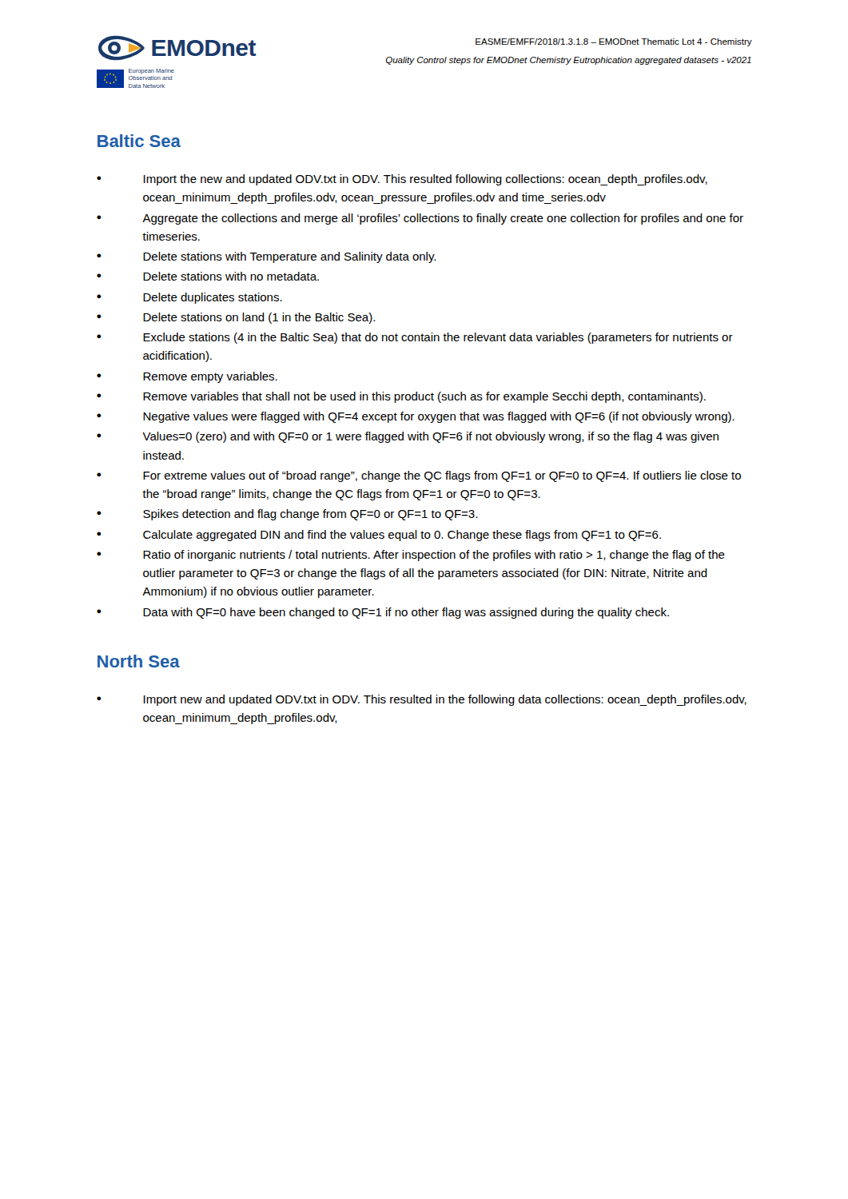EMODnet
European Marine
Observation and
Data Network
EASME/EMFF/2018/1.3.1.8 – EMODnet Thematic Lot 4 - Chemistry
Quality Control steps for EMODnet Chemistry Eutrophication aggregated datasets - v2021
Baltic Sea
Import the new and updated ODV.txt in ODV. This resulted following collections: ocean_depth_profiles.odv, ocean_minimum_depth_profiles.odv, ocean_pressure_profiles.odv and time_series.odv
Aggregate the collections and merge all ‘profiles’ collections to finally create one collection for profiles and one for timeseries.
Delete stations with Temperature and Salinity data only.
Delete stations with no metadata.
Delete duplicates stations.
Delete stations on land (1 in the Baltic Sea).
Exclude stations (4 in the Baltic Sea) that do not contain the relevant data variables (parameters for nutrients or acidification).
Remove empty variables.
Remove variables that shall not be used in this product (such as for example Secchi depth, contaminants).
Negative values were flagged with QF=4 except for oxygen that was flagged with QF=6 (if not obviously wrong).
Values=0 (zero) and with QF=0 or 1 were flagged with QF=6 if not obviously wrong, if so the flag 4 was given instead.
For extreme values out of “broad range”, change the QC flags from QF=1 or QF=0 to QF=4. If outliers lie close to the “broad range” limits, change the QC flags from QF=1 or QF=0 to QF=3.
Spikes detection and flag change from QF=0 or QF=1 to QF=3.
Calculate aggregated DIN and find the values equal to 0. Change these flags from QF=1 to QF=6.
Ratio of inorganic nutrients / total nutrients. After inspection of the profiles with ratio > 1, change the flag of the outlier parameter to QF=3 or change the flags of all the parameters associated (for DIN: Nitrate, Nitrite and Ammonium) if no obvious outlier parameter.
Data with QF=0 have been changed to QF=1 if no other flag was assigned during the quality check.
North Sea
Import new and updated ODV.txt in ODV. This resulted in the following data collections: ocean_depth_profiles.odv, ocean_minimum_depth_profiles.odv,